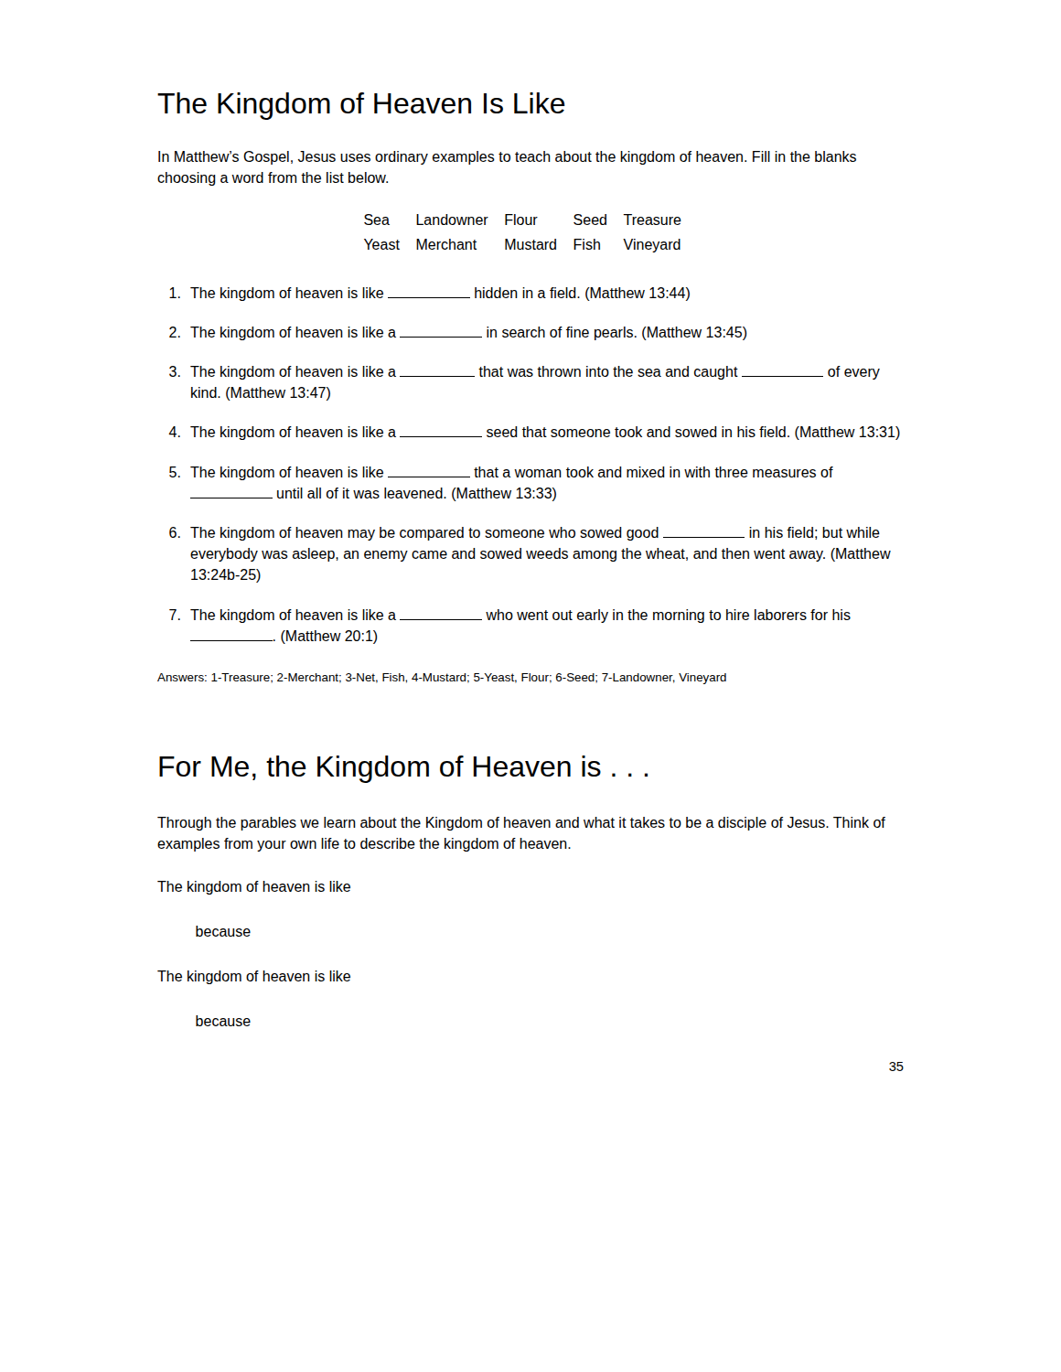The Kingdom of Heaven Is Like
In Matthew’s Gospel, Jesus uses ordinary examples to teach about the kingdom of heaven. Fill in the blanks choosing a word from the list below.
| Sea | Landowner | Flour | Seed | Treasure |
| Yeast | Merchant | Mustard | Fish | Vineyard |
The kingdom of heaven is like hidden in a field. (Matthew 13:44)
The kingdom of heaven is like a in search of fine pearls. (Matthew 13:45)
The kingdom of heaven is like a that was thrown into the sea and caught of every kind. (Matthew 13:47)
The kingdom of heaven is like a seed that someone took and sowed in his field. (Matthew 13:31)
The kingdom of heaven is like that a woman took and mixed in with three measures of until all of it was leavened. (Matthew 13:33)
The kingdom of heaven may be compared to someone who sowed good in his field; but while everybody was asleep, an enemy came and sowed weeds among the wheat, and then went away. (Matthew 13:24b-25)
The kingdom of heaven is like a who went out early in the morning to hire laborers for his . (Matthew 20:1)
Answers: 1-Treasure; 2-Merchant; 3-Net, Fish, 4-Mustard; 5-Yeast, Flour; 6-Seed; 7-Landowner, Vineyard
For Me, the Kingdom of Heaven is . . .
Through the parables we learn about the Kingdom of heaven and what it takes to be a disciple of Jesus. Think of examples from your own life to describe the kingdom of heaven.
The kingdom of heaven is like
because
The kingdom of heaven is like
because
35